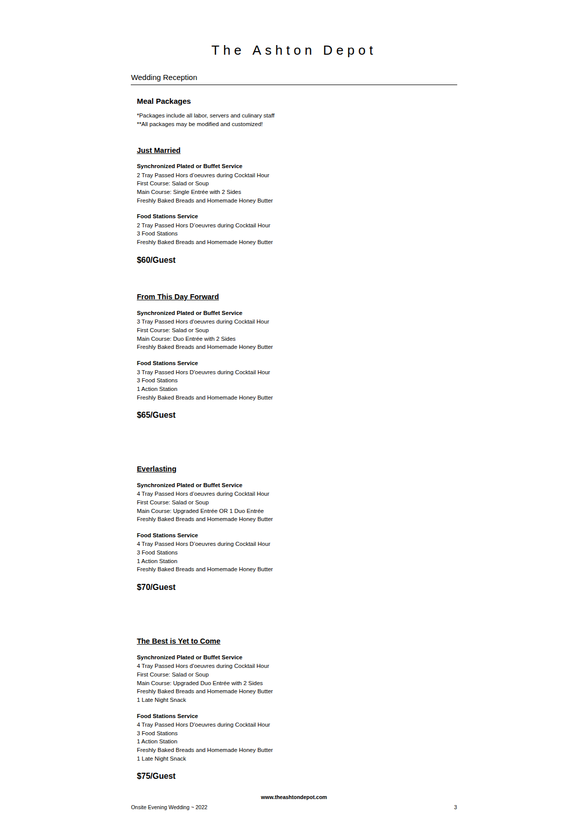The Ashton Depot
Wedding Reception
Meal Packages
*Packages include all labor, servers and culinary staff
**All packages may be modified and customized!
Just Married
Synchronized Plated or Buffet Service
2 Tray Passed Hors d’oeuvres during Cocktail Hour
First Course: Salad or Soup
Main Course: Single Entrée with 2 Sides
Freshly Baked Breads and Homemade Honey Butter
Food Stations Service
2 Tray Passed Hors D’oeuvres during Cocktail Hour
3 Food Stations
Freshly Baked Breads and Homemade Honey Butter
$60/Guest
From This Day Forward
Synchronized Plated or Buffet Service
3 Tray Passed Hors d'oeuvres during Cocktail Hour
First Course: Salad or Soup
Main Course: Duo Entrée with 2 Sides
Freshly Baked Breads and Homemade Honey Butter
Food Stations Service
3 Tray Passed Hors D'oeuvres during Cocktail Hour
3 Food Stations
1 Action Station
Freshly Baked Breads and Homemade Honey Butter
$65/Guest
Everlasting
Synchronized Plated or Buffet Service
4 Tray Passed Hors d’oeuvres during Cocktail Hour
First Course: Salad or Soup
Main Course: Upgraded Entrée OR 1 Duo Entrée
Freshly Baked Breads and Homemade Honey Butter
Food Stations Service
4 Tray Passed Hors D’oeuvres during Cocktail Hour
3 Food Stations
1 Action Station
Freshly Baked Breads and Homemade Honey Butter
$70/Guest
The Best is Yet to Come
Synchronized Plated or Buffet Service
4 Tray Passed Hors d'oeuvres during Cocktail Hour
First Course: Salad or Soup
Main Course: Upgraded Duo Entrée with 2 Sides
Freshly Baked Breads and Homemade Honey Butter
1 Late Night Snack
Food Stations Service
4 Tray Passed Hors D'oeuvres during Cocktail Hour
3 Food Stations
1 Action Station
Freshly Baked Breads and Homemade Honey Butter
1 Late Night Snack
$75/Guest
www.theashtondepot.com
Onsite Evening Wedding ~ 2022 3